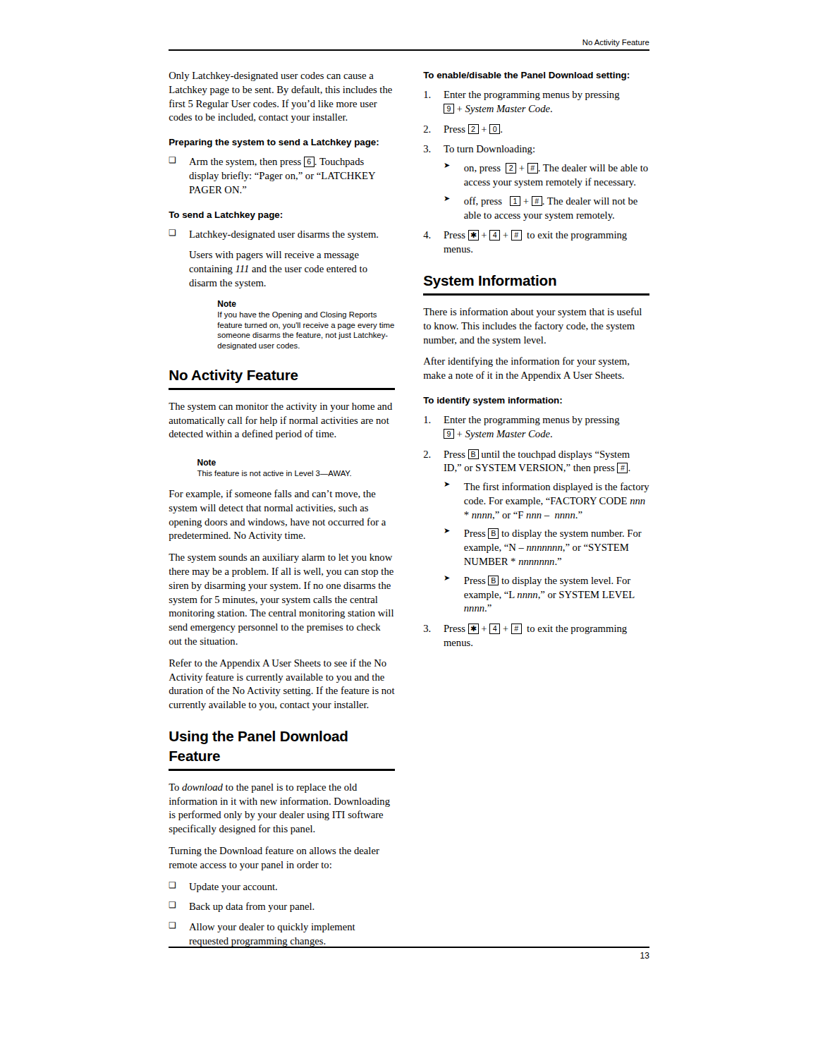No Activity Feature
Only Latchkey-designated user codes can cause a Latchkey page to be sent. By default, this includes the first 5 Regular User codes. If you’d like more user codes to be included, contact your installer.
Preparing the system to send a Latchkey page:
Arm the system, then press 6. Touchpads display briefly: “Pager on,” or “LATCHKEY PAGER ON.”
To send a Latchkey page:
Latchkey-designated user disarms the system.
Users with pagers will receive a message containing 111 and the user code entered to disarm the system.
Note
If you have the Opening and Closing Reports feature turned on, you'll receive a page every time someone disarms the feature, not just Latchkey-designated user codes.
No Activity Feature
The system can monitor the activity in your home and automatically call for help if normal activities are not detected within a defined period of time.
Note
This feature is not active in Level 3—AWAY.
For example, if someone falls and can’t move, the system will detect that normal activities, such as opening doors and windows, have not occurred for a predetermined. No Activity time.
The system sounds an auxiliary alarm to let you know there may be a problem. If all is well, you can stop the siren by disarming your system. If no one disarms the system for 5 minutes, your system calls the central monitoring station. The central monitoring station will send emergency personnel to the premises to check out the situation.
Refer to the Appendix A User Sheets to see if the No Activity feature is currently available to you and the duration of the No Activity setting. If the feature is not currently available to you, contact your installer.
Using the Panel Download Feature
To download to the panel is to replace the old information in it with new information. Downloading is performed only by your dealer using ITI software specifically designed for this panel.
Turning the Download feature on allows the dealer remote access to your panel in order to:
Update your account.
Back up data from your panel.
Allow your dealer to quickly implement requested programming changes.
To enable/disable the Panel Download setting:
Enter the programming menus by pressing
9 + System Master Code.
Press 2 + 0.
To turn Downloading:
on, press 2 + #. The dealer will be able to access your system remotely if necessary.
off, press 1 + #. The dealer will not be able to access your system remotely.
Press ✱ + 4 + # to exit the programming menus.
System Information
There is information about your system that is useful to know. This includes the factory code, the system number, and the system level.
After identifying the information for your system, make a note of it in the Appendix A User Sheets.
To identify system information:
Enter the programming menus by pressing
9 + System Master Code.
Press B until the touchpad displays “System ID,” or SYSTEM VERSION,” then press #.
The first information displayed is the factory code. For example, “FACTORY CODE nnn * nnnn,” or “F nnn – nnnn.”
Press B to display the system number. For example, “N – nnnnnnn,” or “SYSTEM NUMBER * nnnnnnn.”
Press B to display the system level. For example, “L nnnn,” or SYSTEM LEVEL nnnn.”
Press ✱ + 4 + # to exit the programming menus.
13